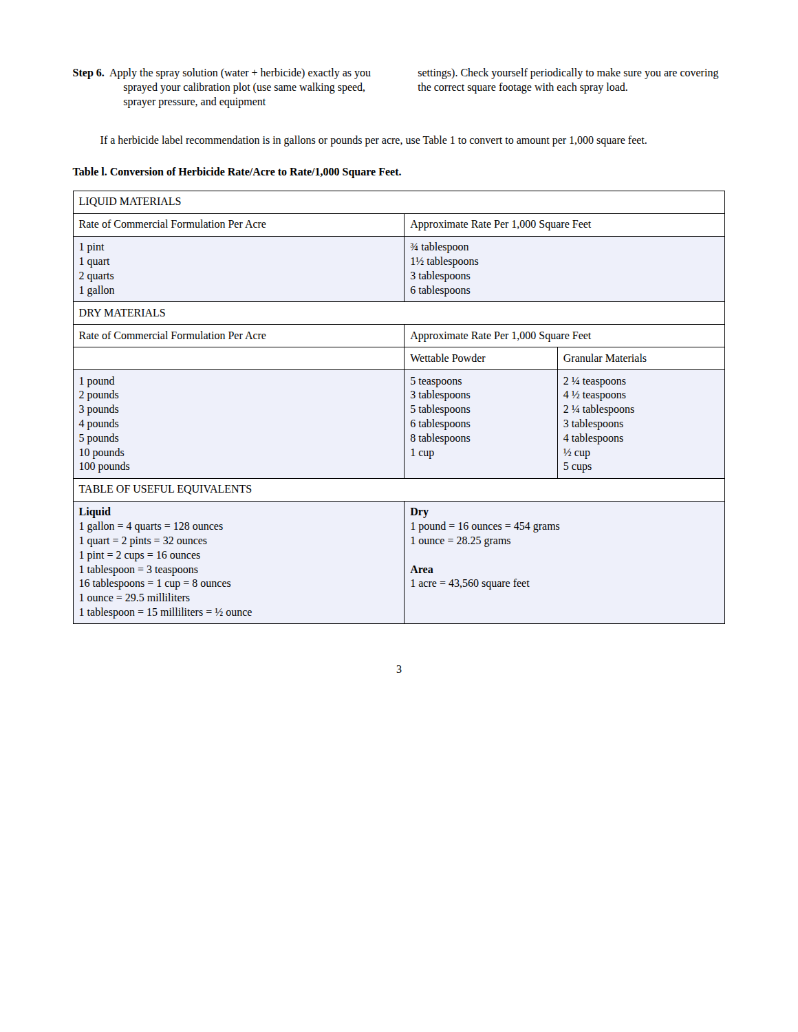Step 6. Apply the spray solution (water + herbicide) exactly as you sprayed your calibration plot (use same walking speed, sprayer pressure, and equipment
settings). Check yourself periodically to make sure you are covering the correct square footage with each spray load.
If a herbicide label recommendation is in gallons or pounds per acre, use Table 1 to convert to amount per 1,000 square feet.
Table l. Conversion of Herbicide Rate/Acre to Rate/1,000 Square Feet.
| LIQUID MATERIALS |
| Rate of Commercial Formulation Per Acre | Approximate Rate Per 1,000 Square Feet |
| 1 pint 1 quart 2 quarts 1 gallon | ¾ tablespoon 1½ tablespoons 3 tablespoons 6 tablespoons |
| DRY MATERIALS |
| Rate of Commercial Formulation Per Acre | Approximate Rate Per 1,000 Square Feet |
| | Wettable Powder | Granular Materials |
| 1 pound 2 pounds 3 pounds 4 pounds 5 pounds 10 pounds 100 pounds | 5 teaspoons 3 tablespoons 5 tablespoons 6 tablespoons 8 tablespoons 1 cup | 2 ¼ teaspoons 4 ½ teaspoons 2 ¼ tablespoons 3 tablespoons 4 tablespoons ½ cup 5 cups |
| TABLE OF USEFUL EQUIVALENTS |
| Liquid 1 gallon = 4 quarts = 128 ounces 1 quart = 2 pints = 32 ounces 1 pint = 2 cups = 16 ounces 1 tablespoon = 3 teaspoons 16 tablespoons = 1 cup = 8 ounces 1 ounce = 29.5 milliliters 1 tablespoon = 15 milliliters = ½ ounce | Dry 1 pound = 16 ounces = 454 grams 1 ounce = 28.25 grams Area 1 acre = 43,560 square feet |
3